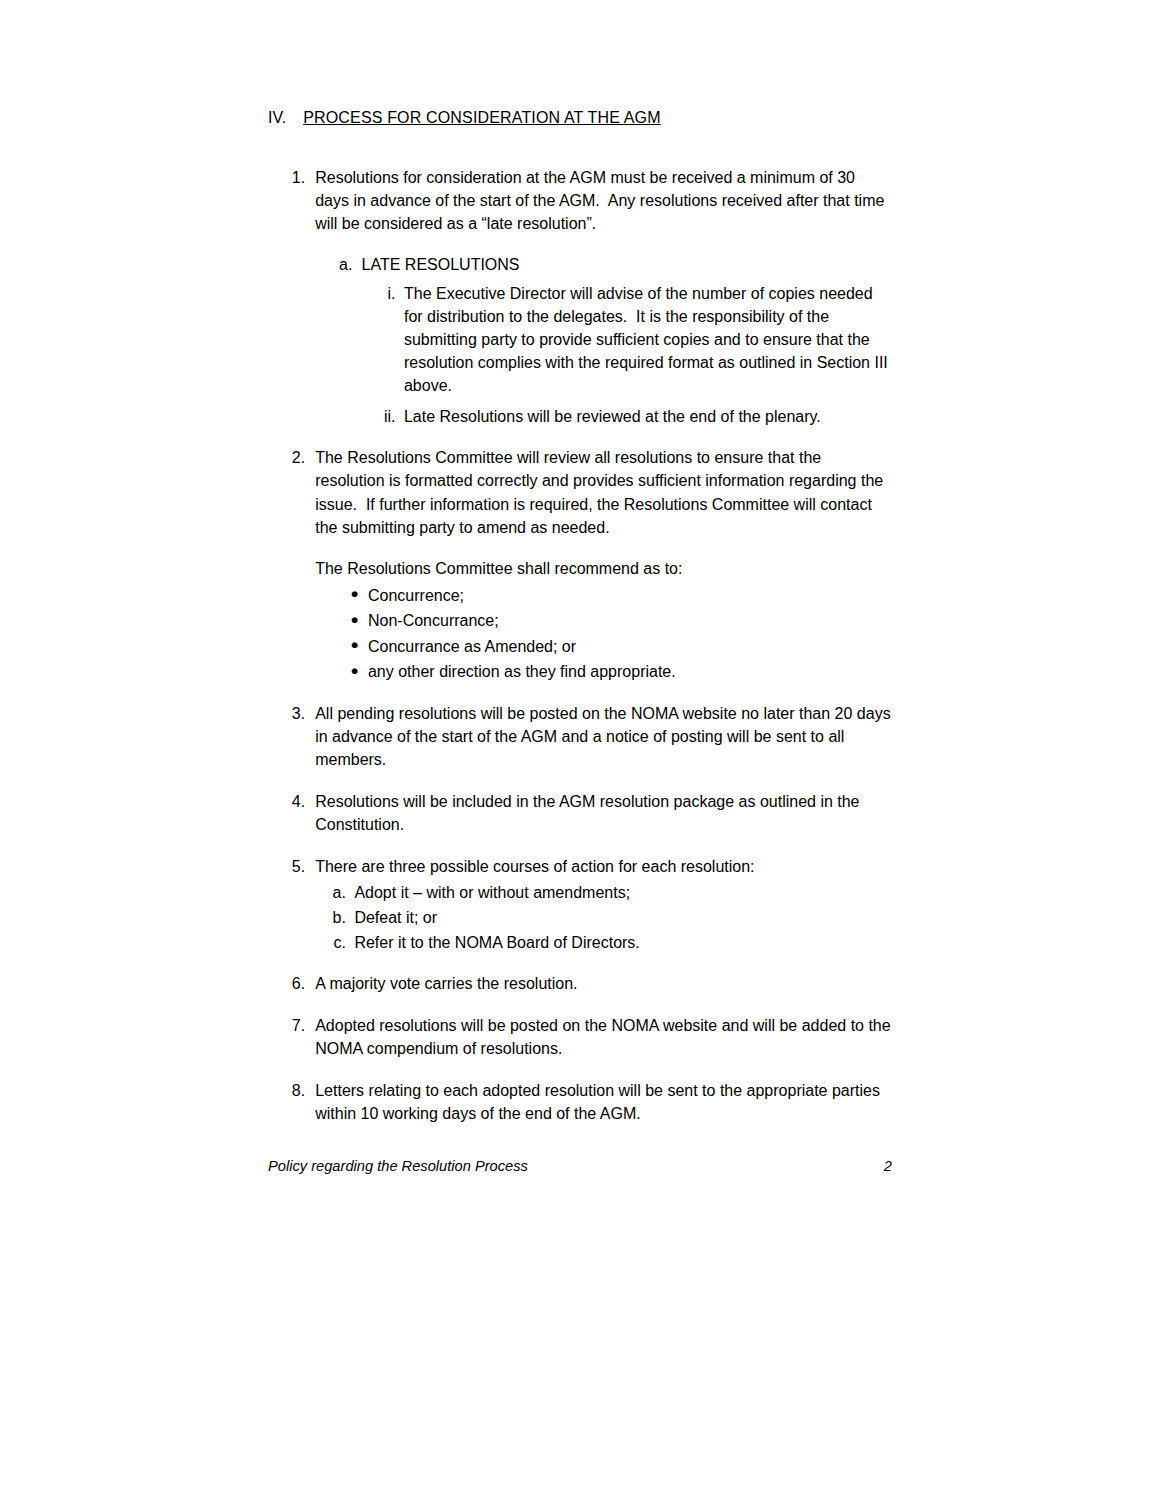IV.
PROCESS FOR CONSIDERATION AT THE AGM
Resolutions for consideration at the AGM must be received a minimum of 30 days in advance of the start of the AGM. Any resolutions received after that time will be considered as a “late resolution”.
LATE RESOLUTIONS
The Executive Director will advise of the number of copies needed for distribution to the delegates. It is the responsibility of the submitting party to provide sufficient copies and to ensure that the resolution complies with the required format as outlined in Section III above.
Late Resolutions will be reviewed at the end of the plenary.
The Resolutions Committee will review all resolutions to ensure that the resolution is formatted correctly and provides sufficient information regarding the issue. If further information is required, the Resolutions Committee will contact the submitting party to amend as needed.
The Resolutions Committee shall recommend as to:
Concurrence;
Non-Concurrance;
Concurrance as Amended; or
any other direction as they find appropriate.
All pending resolutions will be posted on the NOMA website no later than 20 days in advance of the start of the AGM and a notice of posting will be sent to all members.
Resolutions will be included in the AGM resolution package as outlined in the Constitution.
There are three possible courses of action for each resolution:
Adopt it – with or without amendments;
Defeat it; or
Refer it to the NOMA Board of Directors.
A majority vote carries the resolution.
Adopted resolutions will be posted on the NOMA website and will be added to the NOMA compendium of resolutions.
Letters relating to each adopted resolution will be sent to the appropriate parties within 10 working days of the end of the AGM.
Policy regarding the Resolution Process 2